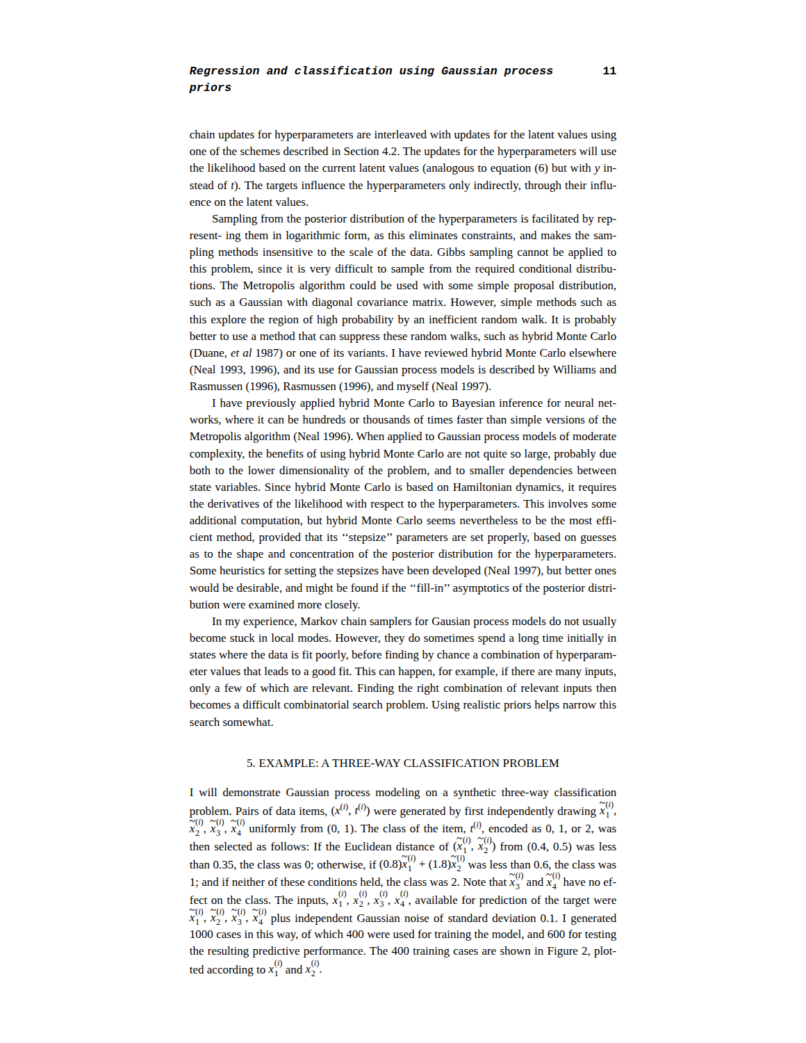Regression and classification using Gaussian process priors 11
chain updates for hyperparameters are interleaved with updates for the latent values using one of the schemes described in Section 4.2. The updates for the hyperparameters will use the likelihood based on the current latent values (analogous to equation (6) but with y instead of t). The targets influence the hyperparameters only indirectly, through their influence on the latent values.
Sampling from the posterior distribution of the hyperparameters is facilitated by represent- ing them in logarithmic form, as this eliminates constraints, and makes the sampling methods insensitive to the scale of the data. Gibbs sampling cannot be applied to this problem, since it is very difficult to sample from the required conditional distributions. The Metropolis algorithm could be used with some simple proposal distribution, such as a Gaussian with diagonal covariance matrix. However, simple methods such as this explore the region of high probability by an inefficient random walk. It is probably better to use a method that can suppress these random walks, such as hybrid Monte Carlo (Duane, et al 1987) or one of its variants. I have reviewed hybrid Monte Carlo elsewhere (Neal 1993, 1996), and its use for Gaussian process models is described by Williams and Rasmussen (1996), Rasmussen (1996), and myself (Neal 1997).
I have previously applied hybrid Monte Carlo to Bayesian inference for neural networks, where it can be hundreds or thousands of times faster than simple versions of the Metropolis algorithm (Neal 1996). When applied to Gaussian process models of moderate complexity, the benefits of using hybrid Monte Carlo are not quite so large, probably due both to the lower dimensionality of the problem, and to smaller dependencies between state variables. Since hybrid Monte Carlo is based on Hamiltonian dynamics, it requires the derivatives of the likelihood with respect to the hyperparameters. This involves some additional computation, but hybrid Monte Carlo seems nevertheless to be the most efficient method, provided that its ‘‘stepsize’’ parameters are set properly, based on guesses as to the shape and concentration of the posterior distribution for the hyperparameters. Some heuristics for setting the stepsizes have been developed (Neal 1997), but better ones would be desirable, and might be found if the ‘‘fill-in’’ asymptotics of the posterior distribution were examined more closely.
In my experience, Markov chain samplers for Gausian process models do not usually become stuck in local modes. However, they do sometimes spend a long time initially in states where the data is fit poorly, before finding by chance a combination of hyperparameter values that leads to a good fit. This can happen, for example, if there are many inputs, only a few of which are relevant. Finding the right combination of relevant inputs then becomes a difficult combinatorial search problem. Using realistic priors helps narrow this search somewhat.
5. EXAMPLE: A THREE-WAY CLASSIFICATION PROBLEM
I will demonstrate Gaussian process modeling on a synthetic three-way classification problem. Pairs of data items, (x(i), t(i)) were generated by first independently drawing ~x(i) 1, ~x(i) 2, ~x(i) 3, ~x(i) 4 uniformly from (0, 1). The class of the item, t(i), encoded as 0, 1, or 2, was then selected as follows: If the Euclidean distance of (~x(i) 1, ~x(i) 2) from (0.4, 0.5) was less than 0.35, the class was 0; otherwise, if (0.8)~x(i) 1 + (1.8)~x(i) 2 was less than 0.6, the class was 1; and if neither of these conditions held, the class was 2. Note that ~x(i) 3 and ~x(i) 4 have no effect on the class. The inputs, x(i) 1, x(i) 2, x(i) 3, x(i) 4, available for prediction of the target were ~x(i) 1, ~x(i) 2, ~x(i) 3, ~x(i) 4 plus independent Gaussian noise of standard deviation 0.1. I generated 1000 cases in this way, of which 400 were used for training the model, and 600 for testing the resulting predictive performance. The 400 training cases are shown in Figure 2, plotted according to x(i) 1 and x(i) 2.